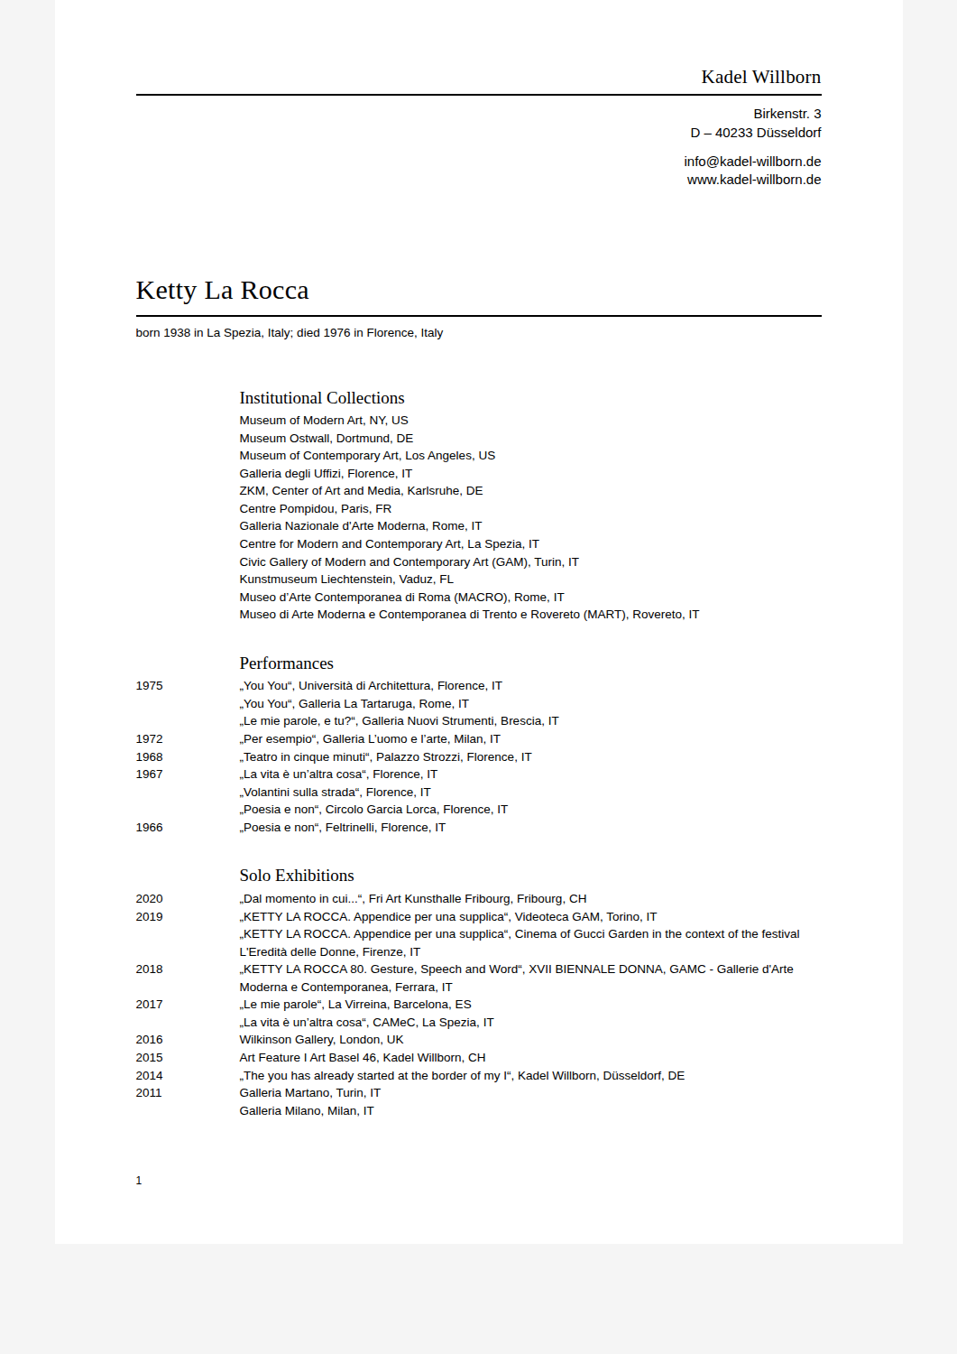Kadel Willborn
Birkenstr. 3
D – 40233 Düsseldorf
info@kadel-willborn.de
www.kadel-willborn.de
Ketty La Rocca
born 1938 in La Spezia, Italy; died 1976 in Florence, Italy
Institutional Collections
Museum of Modern Art, NY, US
Museum Ostwall, Dortmund, DE
Museum of Contemporary Art, Los Angeles, US
Galleria degli Uffizi, Florence, IT
ZKM, Center of Art and Media, Karlsruhe, DE
Centre Pompidou, Paris, FR
Galleria Nazionale d'Arte Moderna, Rome, IT
Centre for Modern and Contemporary Art, La Spezia, IT
Civic Gallery of Modern and Contemporary Art (GAM), Turin, IT
Kunstmuseum Liechtenstein, Vaduz, FL
Museo d’Arte Contemporanea di Roma (MACRO), Rome, IT
Museo di Arte Moderna e Contemporanea di Trento e Rovereto (MART), Rovereto, IT
Performances
1975
„You You“, Università di Architettura, Florence, IT
„You You“, Galleria La Tartaruga, Rome, IT
„Le mie parole, e tu?“, Galleria Nuovi Strumenti, Brescia, IT
1972
„Per esempio“, Galleria L’uomo e l’arte, Milan, IT
1968
„Teatro in cinque minuti“, Palazzo Strozzi, Florence, IT
1967
„La vita è un’altra cosa“, Florence, IT
„Volantini sulla strada“, Florence, IT
„Poesia e non“, Circolo Garcia Lorca, Florence, IT
1966
„Poesia e non“, Feltrinelli, Florence, IT
Solo Exhibitions
2020
„Dal momento in cui...“, Fri Art Kunsthalle Fribourg, Fribourg, CH
2019
„KETTY LA ROCCA. Appendice per una supplica“, Videoteca GAM, Torino, IT
„KETTY LA ROCCA. Appendice per una supplica“, Cinema of Gucci Garden in the context of the festival L'Eredità delle Donne, Firenze, IT
2018
„KETTY LA ROCCA 80. Gesture, Speech and Word“, XVII BIENNALE DONNA, GAMC - Gallerie d'Arte Moderna e Contemporanea, Ferrara, IT
2017
„Le mie parole“, La Virreina, Barcelona, ES
„La vita è un’altra cosa“, CAMeC, La Spezia, IT
2016
Wilkinson Gallery, London, UK
2015
Art Feature I Art Basel 46, Kadel Willborn, CH
2014
„The you has already started at the border of my I“, Kadel Willborn, Düsseldorf, DE
2011
Galleria Martano, Turin, IT
Galleria Milano, Milan, IT
1